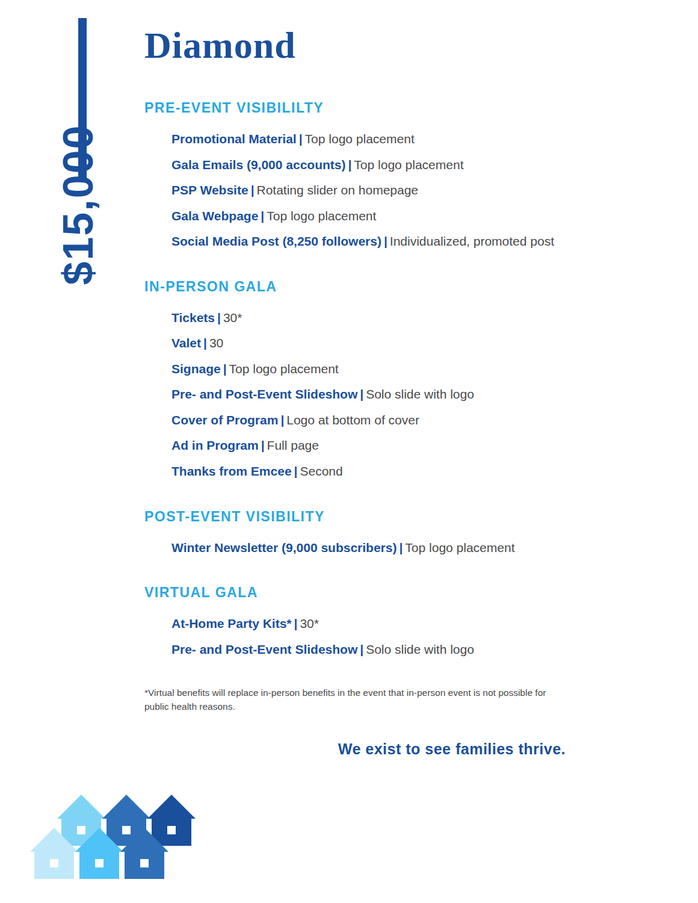$15,000
Diamond
PRE-EVENT VISIBILILTY
Promotional Material|Top logo placement
Gala Emails (9,000 accounts)|Top logo placement
PSP Website|Rotating slider on homepage
Gala Webpage|Top logo placement
Social Media Post (8,250 followers)|Individualized, promoted post
IN-PERSON GALA
Tickets|30*
Valet|30
Signage|Top logo placement
Pre- and Post-Event Slideshow|Solo slide with logo
Cover of Program|Logo at bottom of cover
Ad in Program|Full page
Thanks from Emcee|Second
POST-EVENT VISIBILITY
Winter Newsletter (9,000 subscribers)|Top logo placement
VIRTUAL GALA
At-Home Party Kits*|30*
Pre- and Post-Event Slideshow|Solo slide with logo
*Virtual benefits will replace in-person benefits in the event that in-person event is not possible for public health reasons.
We exist to see families thrive.